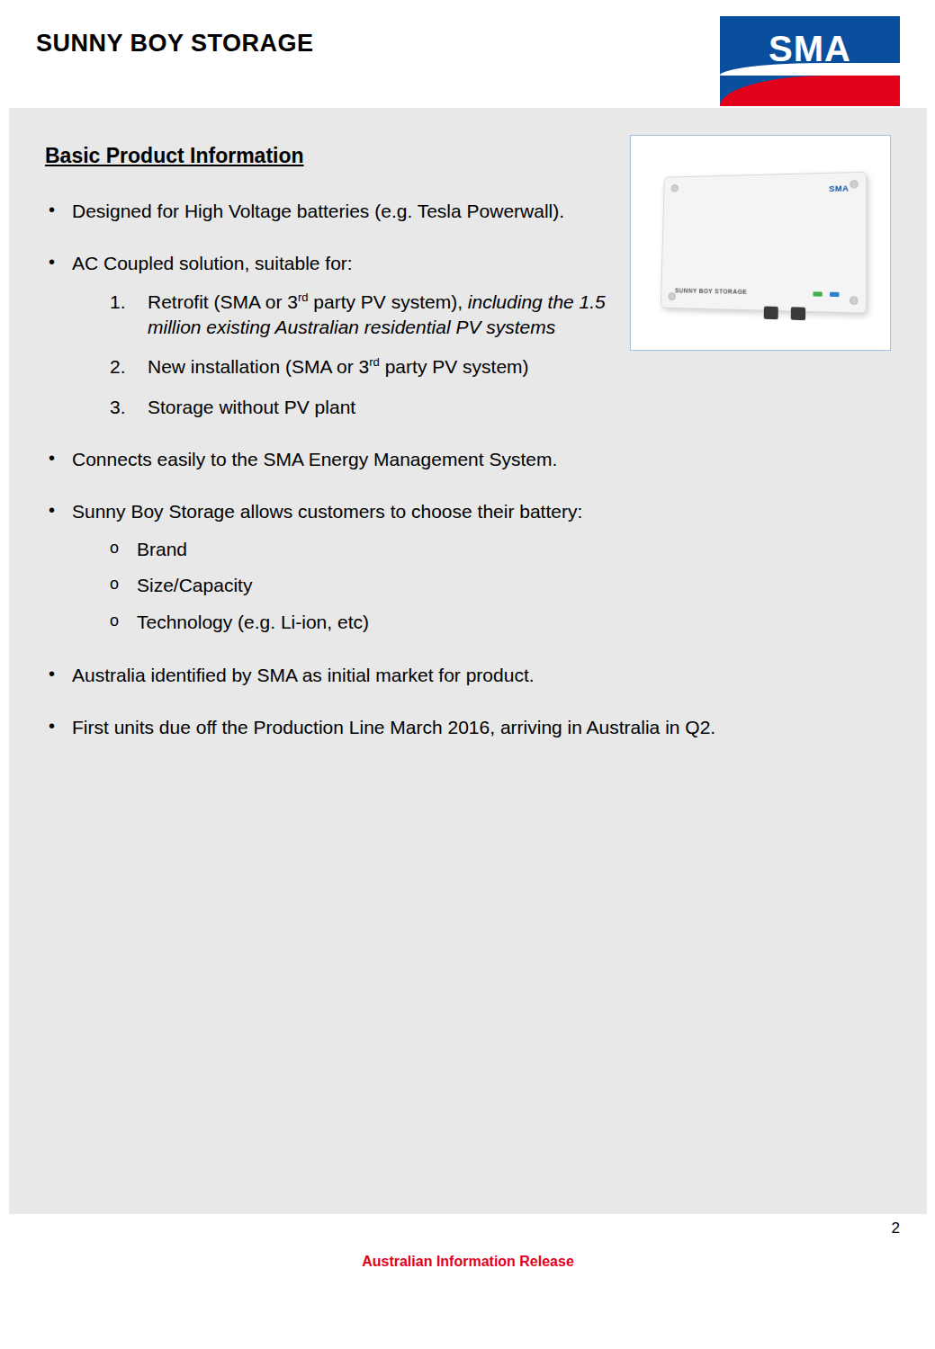SUNNY BOY STORAGE
SMA
SMA SUNNY BOY STORAGE
Basic Product Information
Designed for High Voltage batteries (e.g. Tesla Powerwall).
AC Coupled solution, suitable for:
Retrofit (SMA or 3rd party PV system), including the 1.5 million existing Australian residential PV systems
New installation (SMA or 3rd party PV system)
Storage without PV plant
Connects easily to the SMA Energy Management System.
Sunny Boy Storage allows customers to choose their battery:
Brand
Size/Capacity
Technology (e.g. Li-ion, etc)
Australia identified by SMA as initial market for product.
First units due off the Production Line March 2016, arriving in Australia in Q2.
2
Australian Information Release